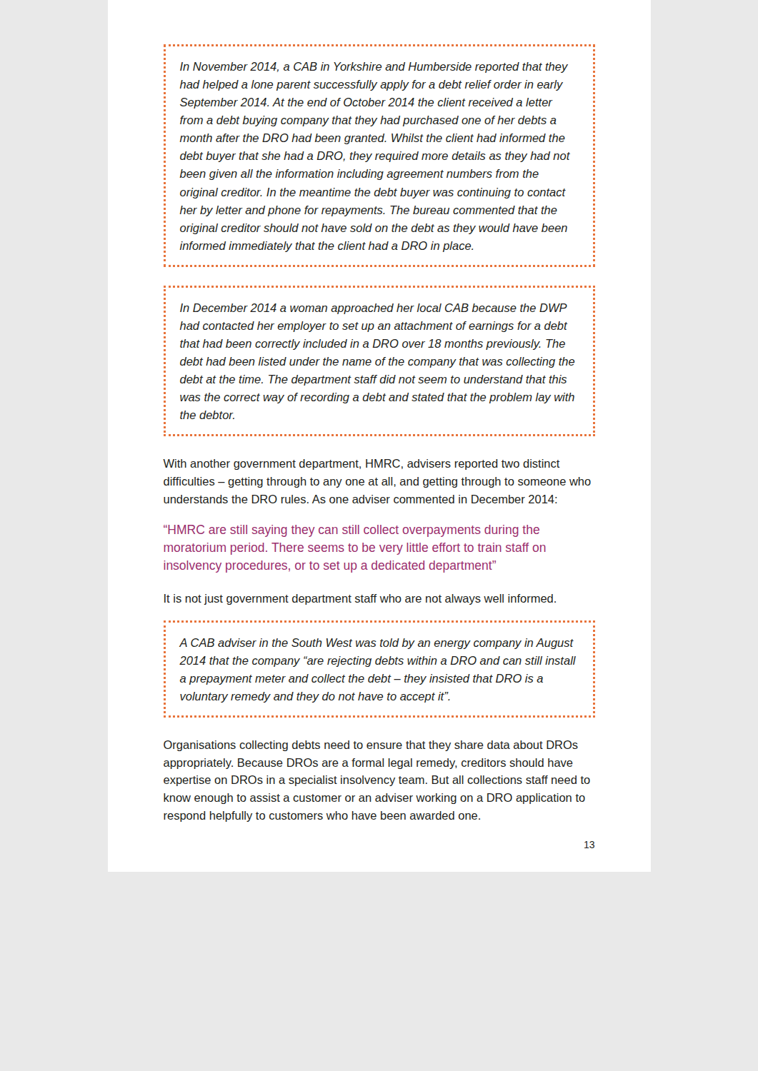In November 2014, a CAB in Yorkshire and Humberside reported that they had helped a lone parent successfully apply for a debt relief order in early September 2014. At the end of October 2014 the client received a letter from a debt buying company that they had purchased one of her debts a month after the DRO had been granted. Whilst the client had informed the debt buyer that she had a DRO, they required more details as they had not been given all the information including agreement numbers from the original creditor. In the meantime the debt buyer was continuing to contact her by letter and phone for repayments. The bureau commented that the original creditor should not have sold on the debt as they would have been informed immediately that the client had a DRO in place.
In December 2014 a woman approached her local CAB because the DWP had contacted her employer to set up an attachment of earnings for a debt that had been correctly included in a DRO over 18 months previously. The debt had been listed under the name of the company that was collecting the debt at the time. The department staff did not seem to understand that this was the correct way of recording a debt and stated that the problem lay with the debtor.
With another government department, HMRC, advisers reported two distinct difficulties – getting through to any one at all, and getting through to someone who understands the DRO rules. As one adviser commented in December 2014:
“HMRC are still saying they can still collect overpayments during the moratorium period. There seems to be very little effort to train staff on insolvency procedures, or to set up a dedicated department”
It is not just government department staff who are not always well informed.
A CAB adviser in the South West was told by an energy company in August 2014 that the company “are rejecting debts within a DRO and can still install a prepayment meter and collect the debt – they insisted that DRO is a voluntary remedy and they do not have to accept it”.
Organisations collecting debts need to ensure that they share data about DROs appropriately. Because DROs are a formal legal remedy, creditors should have expertise on DROs in a specialist insolvency team. But all collections staff need to know enough to assist a customer or an adviser working on a DRO application to respond helpfully to customers who have been awarded one.
13